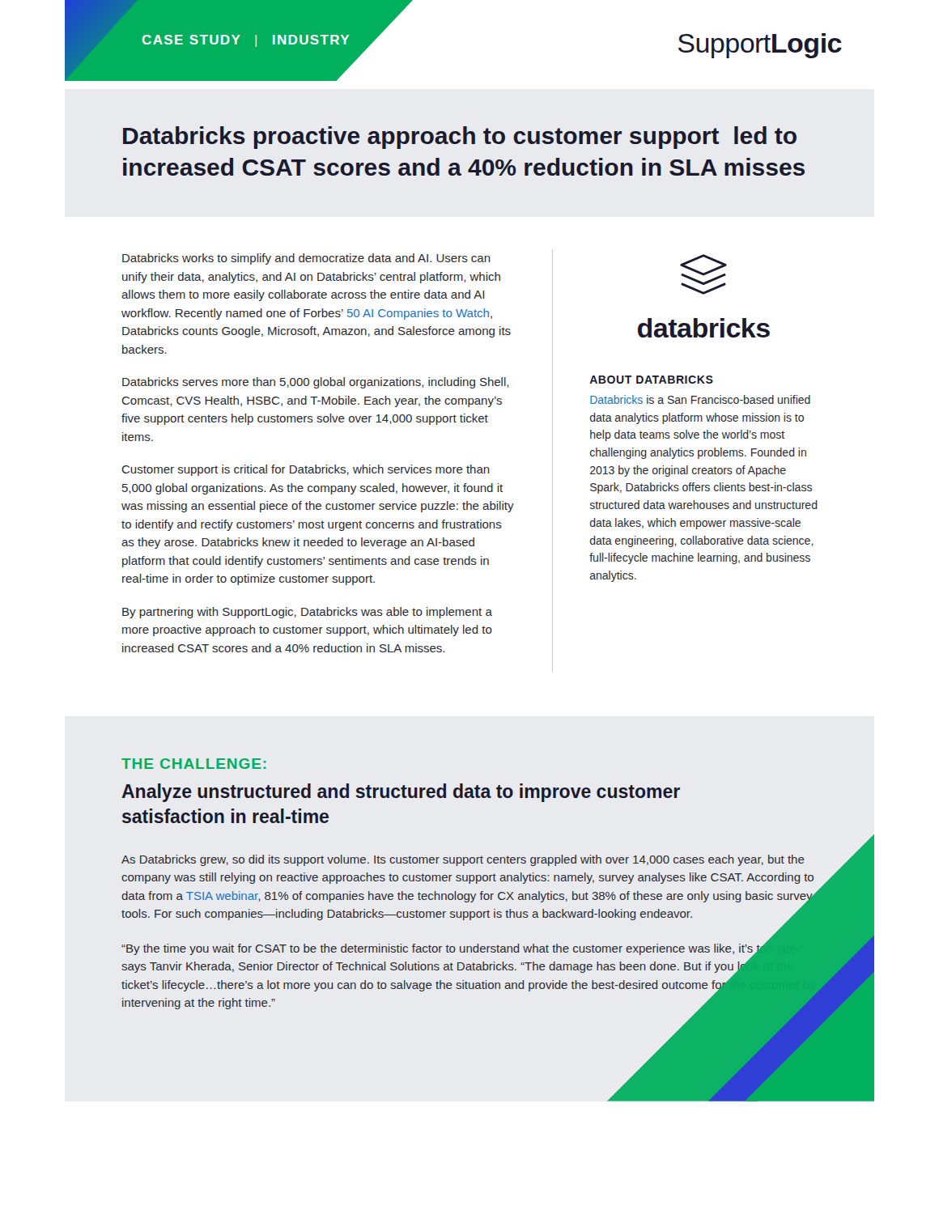CASE STUDY | INDUSTRY
SupportLogic
Databricks proactive approach to customer support led to increased CSAT scores and a 40% reduction in SLA misses
Databricks works to simplify and democratize data and AI. Users can unify their data, analytics, and AI on Databricks’ central platform, which allows them to more easily collaborate across the entire data and AI workflow. Recently named one of Forbes’ 50 AI Companies to Watch, Databricks counts Google, Microsoft, Amazon, and Salesforce among its backers.
Databricks serves more than 5,000 global organizations, including Shell, Comcast, CVS Health, HSBC, and T-Mobile. Each year, the company’s five support centers help customers solve over 14,000 support ticket items.
Customer support is critical for Databricks, which services more than 5,000 global organizations. As the company scaled, however, it found it was missing an essential piece of the customer service puzzle: the ability to identify and rectify customers’ most urgent concerns and frustrations as they arose. Databricks knew it needed to leverage an AI-based platform that could identify customers’ sentiments and case trends in real-time in order to optimize customer support.
By partnering with SupportLogic, Databricks was able to implement a more proactive approach to customer support, which ultimately led to increased CSAT scores and a 40% reduction in SLA misses.
databricks
ABOUT DATABRICKS
Databricks is a San Francisco-based unified data analytics platform whose mission is to help data teams solve the world’s most challenging analytics problems. Founded in 2013 by the original creators of Apache Spark, Databricks offers clients best-in-class structured data warehouses and unstructured data lakes, which empower massive-scale data engineering, collaborative data science, full-lifecycle machine learning, and business analytics.
THE CHALLENGE:
Analyze unstructured and structured data to improve customer satisfaction in real-time
As Databricks grew, so did its support volume. Its customer support centers grappled with over 14,000 cases each year, but the company was still relying on reactive approaches to customer support analytics: namely, survey analyses like CSAT. According to data from a TSIA webinar, 81% of companies have the technology for CX analytics, but 38% of these are only using basic survey tools. For such companies—including Databricks—customer support is thus a backward-looking endeavor.
“By the time you wait for CSAT to be the deterministic factor to understand what the customer experience was like, it’s too late,” says Tanvir Kherada, Senior Director of Technical Solutions at Databricks. “The damage has been done. But if you look at the ticket’s lifecycle…there’s a lot more you can do to salvage the situation and provide the best-desired outcome for the customer by intervening at the right time.”